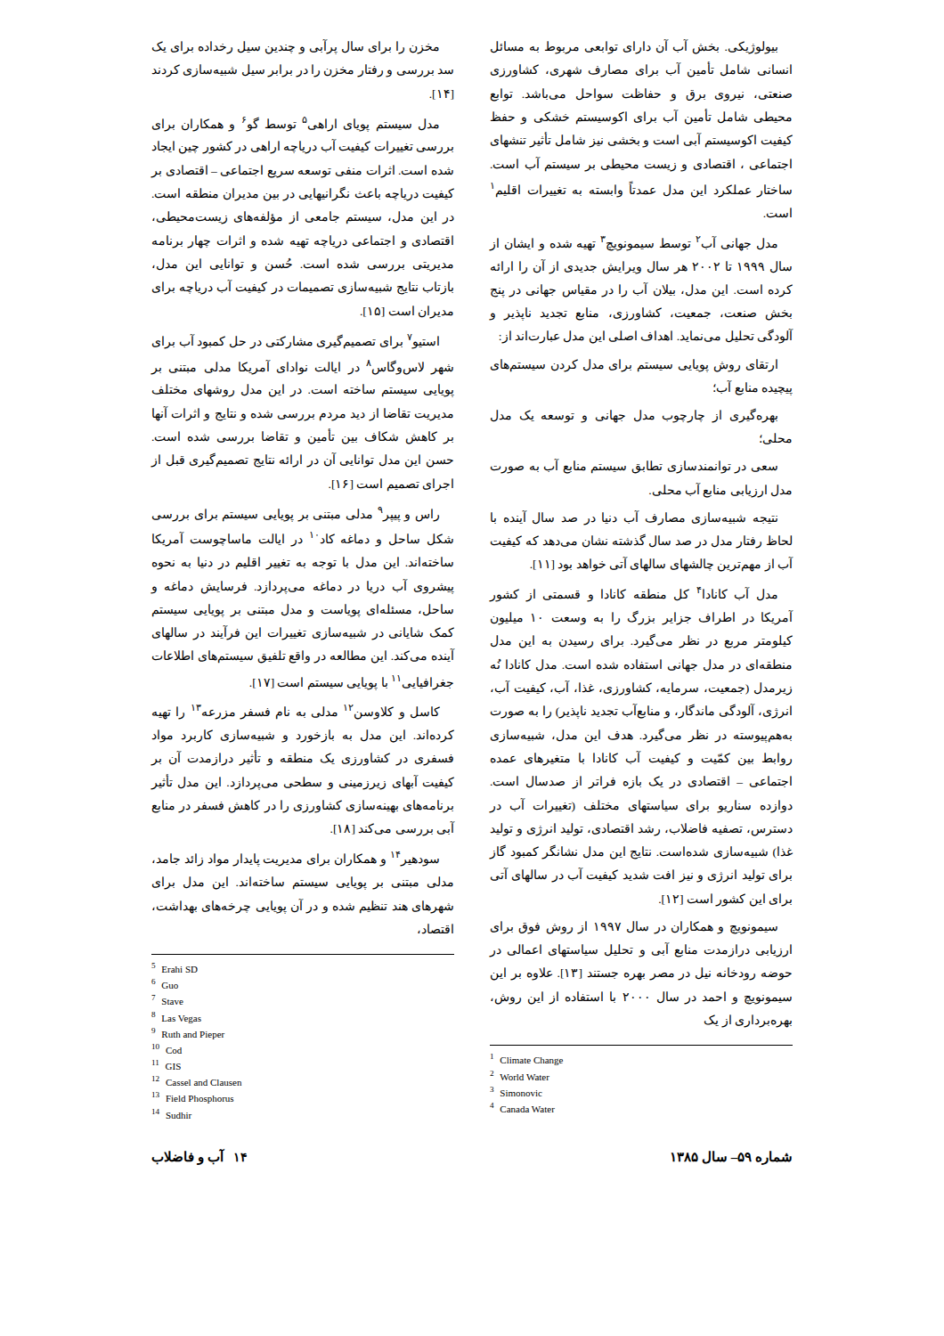بیولوژیکی. بخش آب آن دارای توابعی مربوط به مسائل انسانی شامل تأمین آب برای مصارف شهری، کشاورزی صنعتی، نیروی برق و حفاظت سواحل می‌باشد. توابع محیطی شامل تأمین آب برای اکوسیستم خشکی و حفظ کیفیت اکوسیستم آبی است و بخشی نیز شامل تأثیر تنشهای اجتماعی ، اقتصادی و زیست محیطی بر سیستم آب است. ساختار عملکرد این مدل عمدتاً وابسته به تغییرات اقلیم۱ است.
مدل جهانی آب۲ توسط سیمونویچ۳ تهیه شده و ایشان از سال ۱۹۹۹ تا ۲۰۰۲ هر سال ویرایش جدیدی از آن را ارائه کرده است. این مدل، بیلان آب را در مقیاس جهانی در پنج بخش صنعت، جمعیت، کشاورزی، منابع تجدید ناپذیر و آلودگی تحلیل می‌نماید. اهداف اصلی این مدل عبارت‌اند از:
ارتقای روش پویایی سیستم برای مدل کردن سیستم‌های پیچیده منابع آب؛
بهره‌گیری از چارچوب مدل جهانی و توسعه یک مدل محلی؛
سعی در توانمندسازی تطابق سیستم منابع آب به صورت مدل ارزیابی منابع آب محلی.
نتیجه شبیه‌سازی مصارف آب دنیا در صد سال آینده با لحاظ رفتار مدل در صد سال گذشته نشان می‌دهد که کیفیت آب از مهم‌ترین چالشهای سالهای آتی خواهد بود [۱۱].
مدل آب کانادا۴ کل منطقه کانادا و قسمتی از کشور آمریکا در اطراف جزایر بزرگ را به وسعت ۱۰ میلیون کیلومتر مربع در نظر می‌گیرد. برای رسیدن به این مدل منطقه‌ای در مدل جهانی استفاده شده است. مدل کانادا نُه زیرمدل (جمعیت، سرمایه، کشاورزی، غذا، آب، کیفیت آب، انرژی، آلودگی ماندگار، و منابع‌آب تجدید ناپذیر) را به صورت به‌هم‌پیوسته در نظر می‌گیرد. هدف این مدل، شبیه‌سازی روابط بین کمّیت و کیفیت آب کانادا با متغیرهای عمده اجتماعی – اقتصادی در یک بازه فراتر از صدسال است. دوازده سناریو برای سیاستهای مختلف (تغییرات آب در دسترس، تصفیه فاضلاب، رشد اقتصادی، تولید انرژی و تولید غذا) شبیه‌سازی شده‌است. نتایج این مدل نشانگر کمبود گاز برای تولید انرژی و نیز افت شدید کیفیت آب در سالهای آتی برای این کشور است [۱۲].
سیمونویچ و همکاران در سال ۱۹۹۷ از روش فوق برای ارزیابی درازمدت منابع آبی و تحلیل سیاستهای اعمالی در حوضه رودخانه نیل در مصر بهره جستند [۱۳]. علاوه بر این سیمونویچ و احمد در سال ۲۰۰۰ با استفاده از این روش، بهره‌برداری از یک
1 Climate Change
2 World Water
3 Simonovic
4 Canada Water
مخزن را برای سال پرآبی و چندین سیل رخداده برای یک سد بررسی و رفتار مخزن را در برابر سیل شبیه‌سازی کردند [۱۴].
مدل سیستم پویای اراهی۵ توسط گو۶ و همکاران برای بررسی تغییرات کیفیت آب دریاچه اراهی در کشور چین ایجاد شده است. اثرات منفی توسعه سریع اجتماعی – اقتصادی بر کیفیت دریاچه باعث نگرانیهایی در بین مدیران منطقه است. در این مدل، سیستم جامعی از مؤلفه‌های زیست‌محیطی، اقتصادی و اجتماعی دریاچه تهیه شده و اثرات چهار برنامه مدیریتی بررسی شده است. حُسن و توانایی این مدل، بازتاب نتایج شبیه‌سازی تصمیمات در کیفیت آب دریاچه برای مدیران است [۱۵].
استیو۷ برای تصمیم‌گیری مشارکتی در حل کمبود آب برای شهر لاس‌وگاس۸ در ایالت نوادای آمریکا مدلی مبتنی بر پویایی سیستم ساخته است. در این مدل روشهای مختلف مدیریت تقاضا از دید مردم بررسی شده و نتایج و اثرات آنها بر کاهش شکاف بین تأمین و تقاضا بررسی شده است. حسن این مدل توانایی آن در ارائه نتایج تصمیم‌گیری قبل از اجرای تصمیم است [۱۶].
راس و پیپر۹ مدلی مبتنی بر پویایی سیستم برای بررسی شکل ساحل و دماغه کاد۱۰ در ایالت ماساچوست آمریکا ساخته‌اند. این مدل با توجه به تغییر اقلیم در دنیا به نحوه پیشروی آب دریا در دماغه می‌پردازد. فرسایش دماغه و ساحل، مسئله‌ای پویاست و مدل مبتنی بر پویایی سیستم کمک شایانی در شبیه‌سازی تغییرات این فرآیند در سالهای آینده می‌کند. این مطالعه در واقع تلفیق سیستم‌های اطلاعات جغرافیایی۱۱ با پویایی سیستم است [۱۷].
کاسل و کلاوسن۱۲ مدلی به نام فسفر مزرعه۱۳ را تهیه کرده‌اند. این مدل به بازخورد و شبیه‌سازی کاربرد مواد فسفری در کشاورزی یک منطقه و تأثیر درازمدت آن بر کیفیت آبهای زیرزمینی و سطحی می‌پردازد. این مدل تأثیر برنامه‌های بهینه‌سازی کشاورزی را در کاهش فسفر در منابع آبی بررسی می‌کند [۱۸].
سودهیر۱۴ و همکاران برای مدیریت پایدار مواد زائد جامد، مدلی مبتنی بر پویایی سیستم ساخته‌اند. این مدل برای شهرهای هند تنظیم شده و در آن پویایی چرخه‌های بهداشت، اقتصاد،
5 Erahi SD
6 Guo
7 Stave
8 Las Vegas
9 Ruth and Pieper
10 Cod
11 GIS
12 Cassel and Clausen
13 Field Phosphorus
14 Sudhir
شماره ۵۹– سال ۱۳۸۵
۱۴ آب و فاضلاب